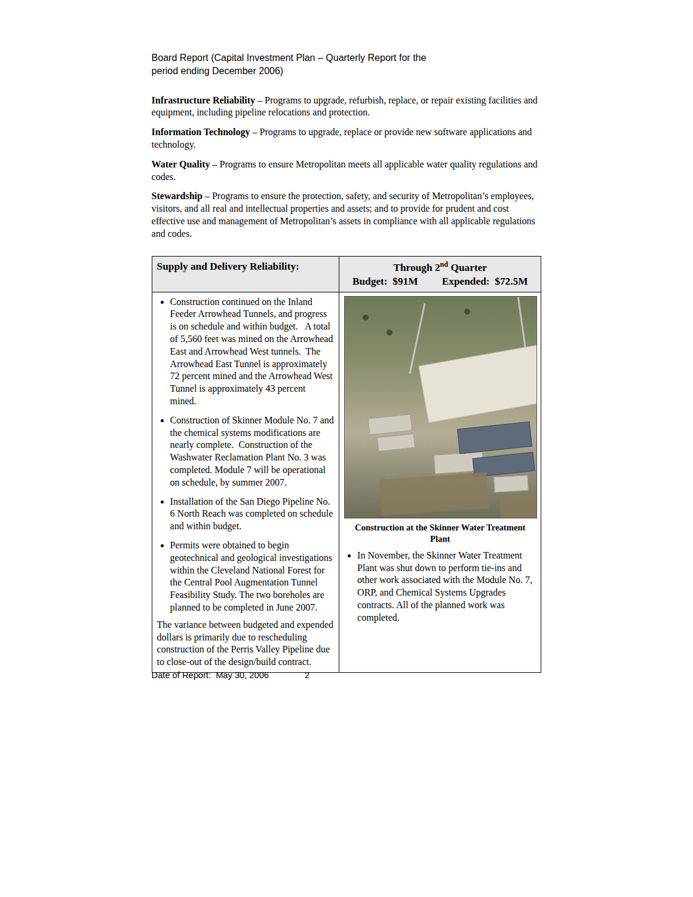Board Report (Capital Investment Plan – Quarterly Report for the
period ending December 2006)
Infrastructure Reliability – Programs to upgrade, refurbish, replace, or repair existing facilities and equipment, including pipeline relocations and protection.
Information Technology – Programs to upgrade, replace or provide new software applications and technology.
Water Quality – Programs to ensure Metropolitan meets all applicable water quality regulations and codes.
Stewardship – Programs to ensure the protection, safety, and security of Metropolitan’s employees, visitors, and all real and intellectual properties and assets; and to provide for prudent and cost effective use and management of Metropolitan’s assets in compliance with all applicable regulations and codes.
| Supply and Delivery Reliability: | Through 2 nd Quarter Budget: $91M Expended: $72.5M |
| --- | --- |
| Construction continued on the Inland Feeder Arrowhead Tunnels, and progress is on schedule and within budget. A total of 5,560 feet was mined on the Arrowhead East and Arrowhead West tunnels. The Arrowhead East Tunnel is approximately 72 percent mined and the Arrowhead West Tunnel is approximately 43 percent mined. Construction of Skinner Module No. 7 and the chemical systems modifications are nearly complete. Construction of the Washwater Reclamation Plant No. 3 was completed. Module 7 will be operational on schedule, by summer 2007. Installation of the San Diego Pipeline No. 6 North Reach was completed on schedule and within budget. Permits were obtained to begin geotechnical and geological investigations within the Cleveland National Forest for the Central Pool Augmentation Tunnel Feasibility Study. The two boreholes are planned to be completed in June 2007. The variance between budgeted and expended dollars is primarily due to rescheduling construction of the Perris Valley Pipeline due to close-out of the design/build contract. | Construction at the Skinner Water Treatment Plant In November, the Skinner Water Treatment Plant was shut down to perform tie-ins and other work associated with the Module No. 7, ORP, and Chemical Systems Upgrades contracts. All of the planned work was completed. |
Date of Report: May 30, 20062